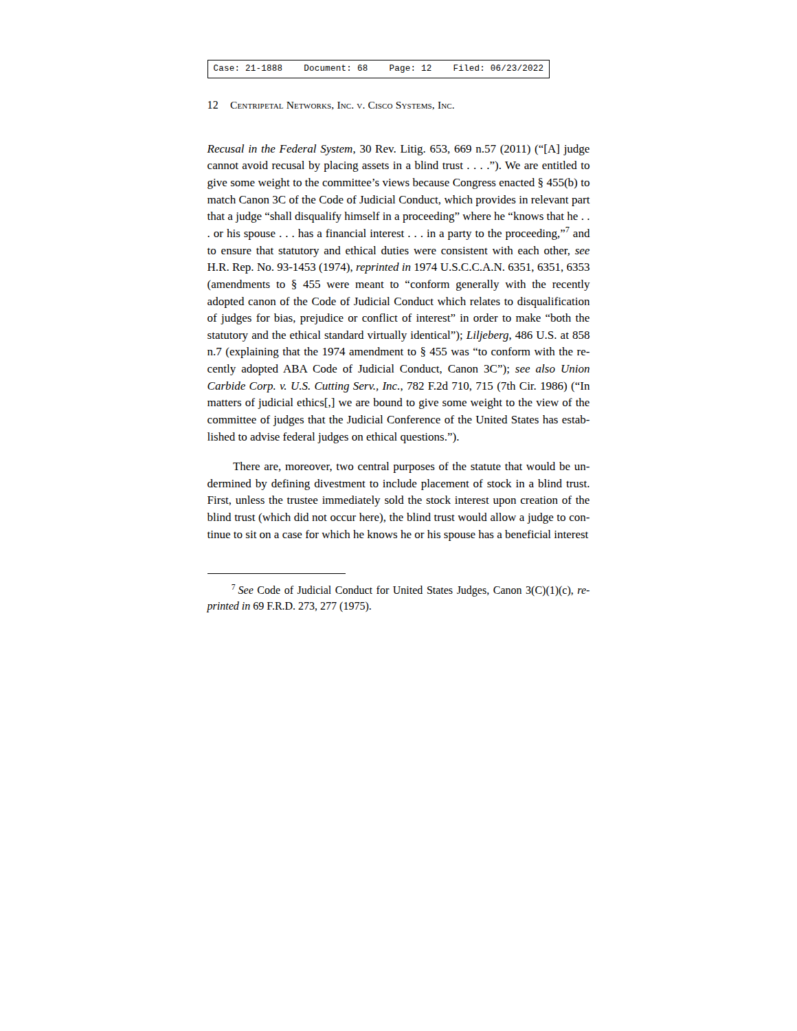Case: 21-1888 Document: 68 Page: 12 Filed: 06/23/2022
12 Centripetal Networks, Inc. v. Cisco Systems, Inc.
Recusal in the Federal System, 30 Rev. Litig. 653, 669 n.57 (2011) (“[A] judge cannot avoid recusal by placing assets in a blind trust . . . .”). We are entitled to give some weight to the committee’s views because Congress enacted § 455(b) to match Canon 3C of the Code of Judicial Conduct, which provides in relevant part that a judge “shall disqualify himself in a proceeding” where he “knows that he . . . or his spouse . . . has a financial interest . . . in a party to the proceeding,”7 and to ensure that statutory and ethical duties were consistent with each other, see H.R. Rep. No. 93-1453 (1974), reprinted in 1974 U.S.C.C.A.N. 6351, 6351, 6353 (amendments to § 455 were meant to “conform generally with the recently adopted canon of the Code of Judicial Conduct which relates to disqualification of judges for bias, prejudice or conflict of interest” in order to make “both the statutory and the ethical standard virtually identical”); Liljeberg, 486 U.S. at 858 n.7 (explaining that the 1974 amendment to § 455 was “to conform with the recently adopted ABA Code of Judicial Conduct, Canon 3C”); see also Union Carbide Corp. v. U.S. Cutting Serv., Inc., 782 F.2d 710, 715 (7th Cir. 1986) (“In matters of judicial ethics[,] we are bound to give some weight to the view of the committee of judges that the Judicial Conference of the United States has established to advise federal judges on ethical questions.”).
There are, moreover, two central purposes of the statute that would be undermined by defining divestment to include placement of stock in a blind trust. First, unless the trustee immediately sold the stock interest upon creation of the blind trust (which did not occur here), the blind trust would allow a judge to continue to sit on a case for which he knows he or his spouse has a beneficial interest
7 See Code of Judicial Conduct for United States Judges, Canon 3(C)(1)(c), reprinted in 69 F.R.D. 273, 277 (1975).